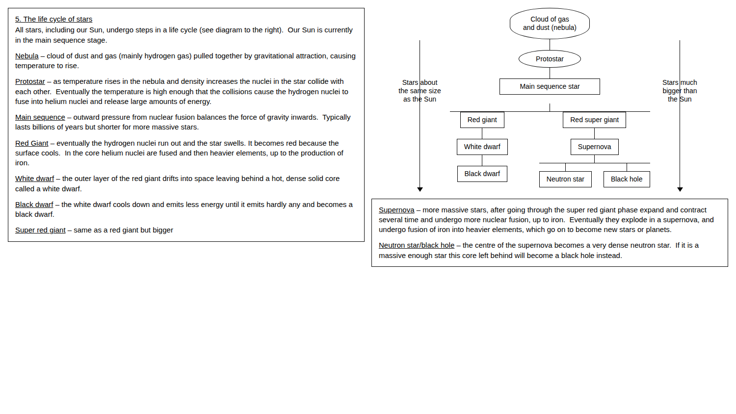5. The life cycle of stars
All stars, including our Sun, undergo steps in a life cycle (see diagram to the right). Our Sun is currently in the main sequence stage.
Nebula – cloud of dust and gas (mainly hydrogen gas) pulled together by gravitational attraction, causing temperature to rise.
Protostar – as temperature rises in the nebula and density increases the nuclei in the star collide with each other. Eventually the temperature is high enough that the collisions cause the hydrogen nuclei to fuse into helium nuclei and release large amounts of energy.
Main sequence – outward pressure from nuclear fusion balances the force of gravity inwards. Typically lasts billions of years but shorter for more massive stars.
Red Giant – eventually the hydrogen nuclei run out and the star swells. It becomes red because the surface cools. In the core helium nuclei are fused and then heavier elements, up to the production of iron.
White dwarf – the outer layer of the red giant drifts into space leaving behind a hot, dense solid core called a white dwarf.
Black dwarf – the white dwarf cools down and emits less energy until it emits hardly any and becomes a black dwarf.
Super red giant – same as a red giant but bigger
Cloud of gas
and dust (nebula)
Protostar
Stars about
the same size
as the Sun
Main sequence star
Stars much
bigger than
the Sun
Red giant
White dwarf
Black dwarf
Red super giant
Supernova
Neutron star
Black hole
Supernova – more massive stars, after going through the super red giant phase expand and contract several time and undergo more nuclear fusion, up to iron. Eventually they explode in a supernova, and undergo fusion of iron into heavier elements, which go on to become new stars or planets.
Neutron star/black hole – the centre of the supernova becomes a very dense neutron star. If it is a massive enough star this core left behind will become a black hole instead.